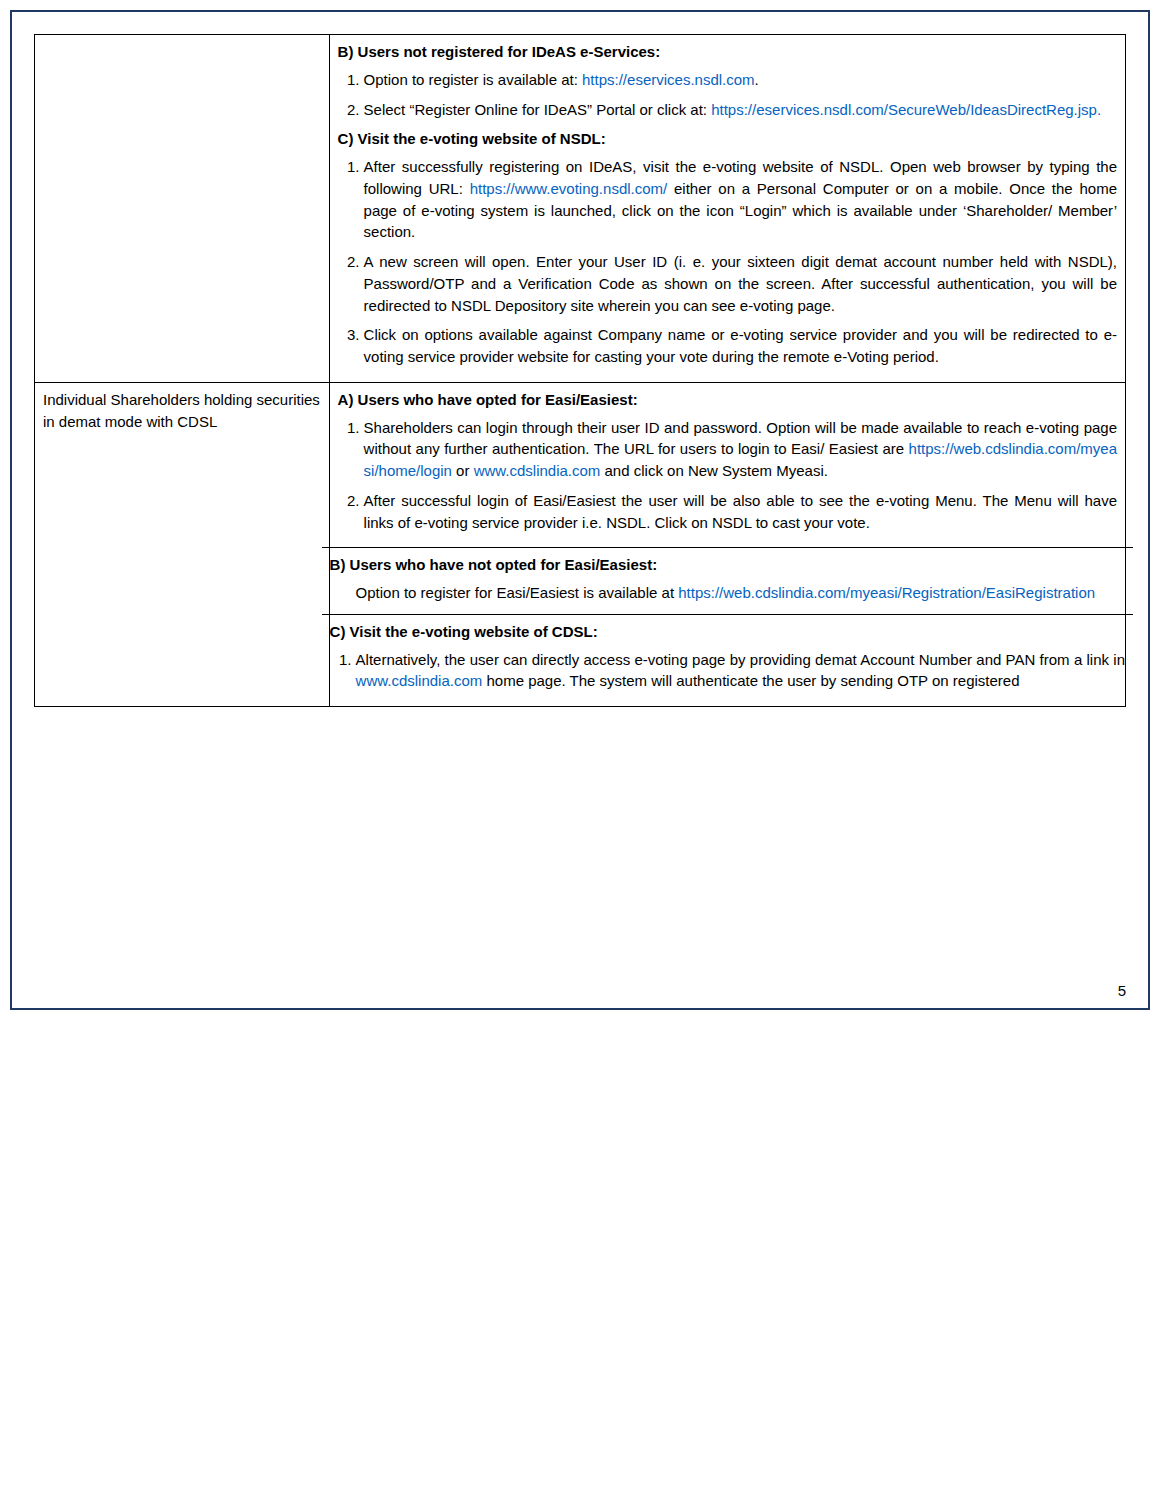| | B) Users not registered for IDeAS e-Services: Option to register is available at: https://eservices.nsdl.com . Select “Register Online for IDeAS” Portal or click at: https://eservices.nsdl.com/SecureWeb/IdeasDirectReg.jsp. C) Visit the e-voting website of NSDL: After successfully registering on IDeAS, visit the e-voting website of NSDL. Open web browser by typing the following URL: https://www.evoting.nsdl.com/ either on a Personal Computer or on a mobile. Once the home page of e-voting system is launched, click on the icon “Login” which is available under ‘Shareholder/ Member’ section. A new screen will open. Enter your User ID (i. e. your sixteen digit demat account number held with NSDL), Password/OTP and a Verification Code as shown on the screen. After successful authentication, you will be redirected to NSDL Depository site wherein you can see e-voting page. Click on options available against Company name or e-voting service provider and you will be redirected to e-voting service provider website for casting your vote during the remote e-Voting period. |
| Individual Shareholders holding securities in demat mode with CDSL | A) Users who have opted for Easi/Easiest: Shareholders can login through their user ID and password. Option will be made available to reach e-voting page without any further authentication. The URL for users to login to Easi/ Easiest are https://web.cdslindia.com/myeasi/home/login or www.cdslindia.com and click on New System Myeasi. After successful login of Easi/Easiest the user will be also able to see the e-voting Menu. The Menu will have links of e-voting service provider i.e. NSDL. Click on NSDL to cast your vote. B) Users who have not opted for Easi/Easiest: Option to register for Easi/Easiest is available at https://web.cdslindia.com/myeasi/Registration/EasiRegistration C) Visit the e-voting website of CDSL: Alternatively, the user can directly access e-voting page by providing demat Account Number and PAN from a link in www.cdslindia.com home page. The system will authenticate the user by sending OTP on registered |
5